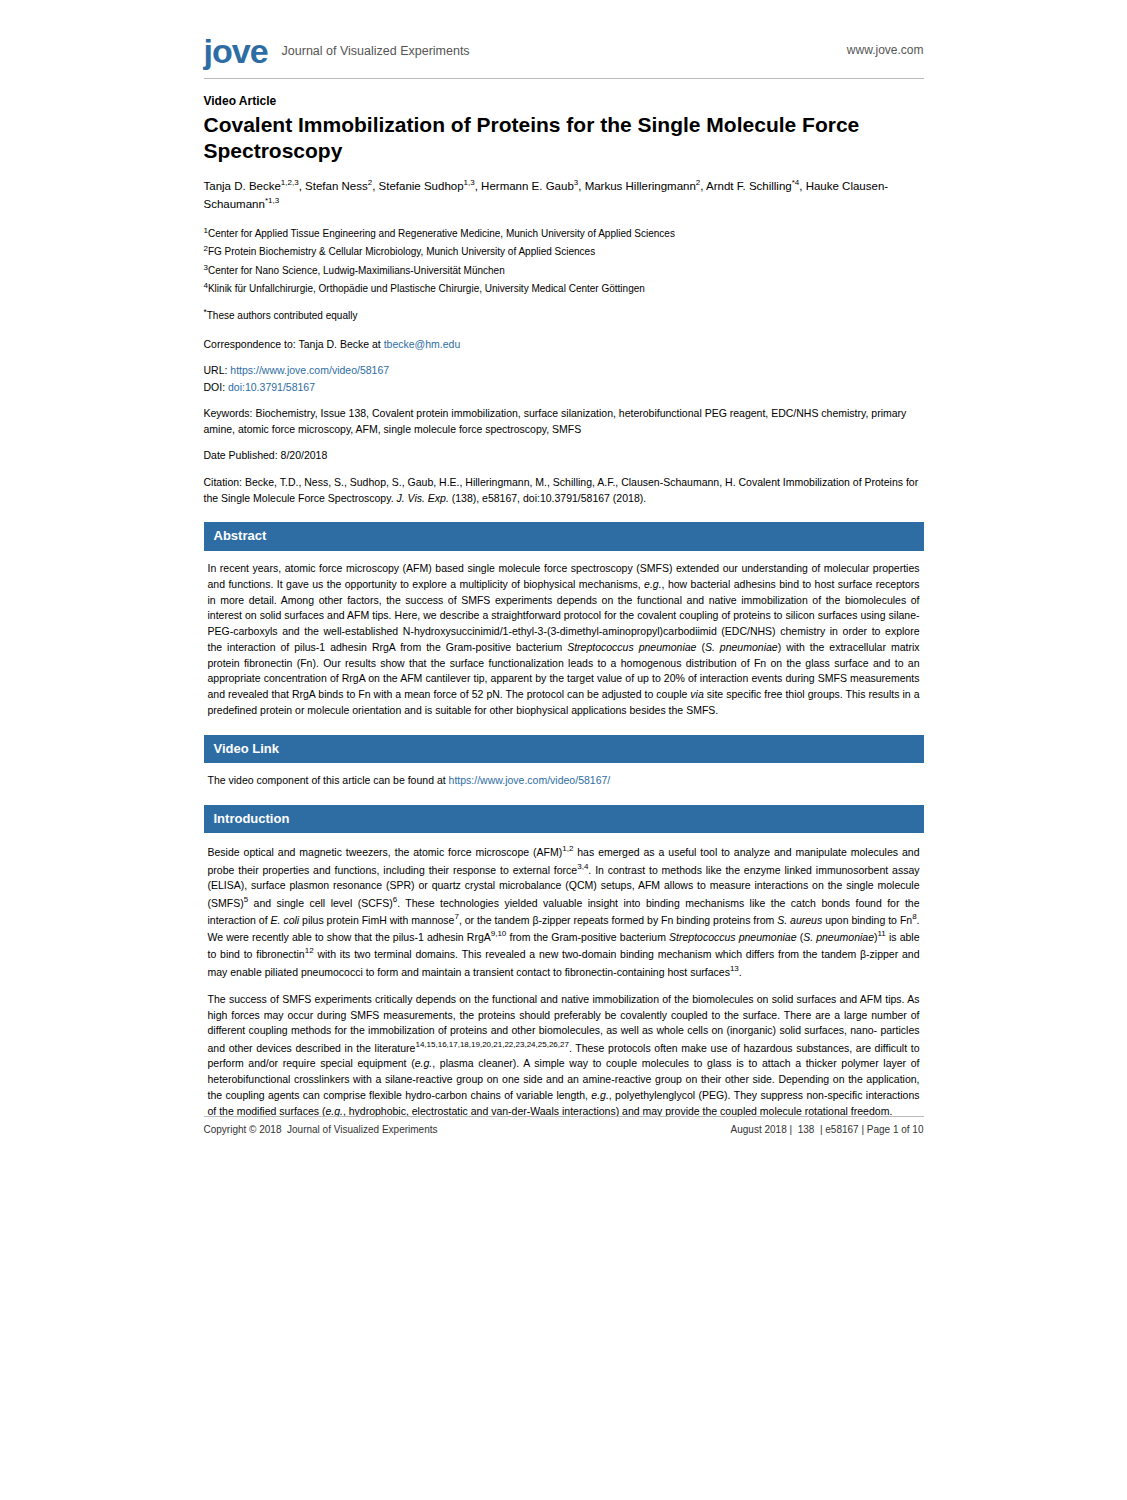jove
Journal of Visualized Experiments
www.jove.com
Video Article
Covalent Immobilization of Proteins for the Single Molecule Force Spectroscopy
Tanja D. Becke1,2,3, Stefan Ness2, Stefanie Sudhop1,3, Hermann E. Gaub3, Markus Hilleringmann2, Arndt F. Schilling*4, Hauke Clausen-Schaumann*1,3
1Center for Applied Tissue Engineering and Regenerative Medicine, Munich University of Applied Sciences
2FG Protein Biochemistry & Cellular Microbiology, Munich University of Applied Sciences
3Center for Nano Science, Ludwig-Maximilians-Universität München
4Klinik für Unfallchirurgie, Orthopädie und Plastische Chirurgie, University Medical Center Göttingen
*These authors contributed equally
Correspondence to: Tanja D. Becke at tbecke@hm.edu
URL: https://www.jove.com/video/58167
DOI: doi:10.3791/58167
Keywords: Biochemistry, Issue 138, Covalent protein immobilization, surface silanization, heterobifunctional PEG reagent, EDC/NHS chemistry, primary amine, atomic force microscopy, AFM, single molecule force spectroscopy, SMFS
Date Published: 8/20/2018
Citation: Becke, T.D., Ness, S., Sudhop, S., Gaub, H.E., Hilleringmann, M., Schilling, A.F., Clausen-Schaumann, H. Covalent Immobilization of Proteins for the Single Molecule Force Spectroscopy. J. Vis. Exp. (138), e58167, doi:10.3791/58167 (2018).
Abstract
In recent years, atomic force microscopy (AFM) based single molecule force spectroscopy (SMFS) extended our understanding of molecular properties and functions. It gave us the opportunity to explore a multiplicity of biophysical mechanisms, e.g., how bacterial adhesins bind to host surface receptors in more detail. Among other factors, the success of SMFS experiments depends on the functional and native immobilization of the biomolecules of interest on solid surfaces and AFM tips. Here, we describe a straightforward protocol for the covalent coupling of proteins to silicon surfaces using silane-PEG-carboxyls and the well-established N-hydroxysuccinimid/1-ethyl-3-(3-dimethyl-aminopropyl)carbodiimid (EDC/NHS) chemistry in order to explore the interaction of pilus-1 adhesin RrgA from the Gram-positive bacterium Streptococcus pneumoniae (S. pneumoniae) with the extracellular matrix protein fibronectin (Fn). Our results show that the surface functionalization leads to a homogenous distribution of Fn on the glass surface and to an appropriate concentration of RrgA on the AFM cantilever tip, apparent by the target value of up to 20% of interaction events during SMFS measurements and revealed that RrgA binds to Fn with a mean force of 52 pN. The protocol can be adjusted to couple via site specific free thiol groups. This results in a predefined protein or molecule orientation and is suitable for other biophysical applications besides the SMFS.
Video Link
The video component of this article can be found at https://www.jove.com/video/58167/
Introduction
Beside optical and magnetic tweezers, the atomic force microscope (AFM)1,2 has emerged as a useful tool to analyze and manipulate molecules and probe their properties and functions, including their response to external force3,4. In contrast to methods like the enzyme linked immunosorbent assay (ELISA), surface plasmon resonance (SPR) or quartz crystal microbalance (QCM) setups, AFM allows to measure interactions on the single molecule (SMFS)5 and single cell level (SCFS)6. These technologies yielded valuable insight into binding mechanisms like the catch bonds found for the interaction of E. coli pilus protein FimH with mannose7, or the tandem β-zipper repeats formed by Fn binding proteins from S. aureus upon binding to Fn8. We were recently able to show that the pilus-1 adhesin RrgA9,10 from the Gram-positive bacterium Streptococcus pneumoniae (S. pneumoniae)11 is able to bind to fibronectin12 with its two terminal domains. This revealed a new two-domain binding mechanism which differs from the tandem β-zipper and may enable piliated pneumococci to form and maintain a transient contact to fibronectin-containing host surfaces13.
The success of SMFS experiments critically depends on the functional and native immobilization of the biomolecules on solid surfaces and AFM tips. As high forces may occur during SMFS measurements, the proteins should preferably be covalently coupled to the surface. There are a large number of different coupling methods for the immobilization of proteins and other biomolecules, as well as whole cells on (inorganic) solid surfaces, nano- particles and other devices described in the literature14,15,16,17,18,19,20,21,22,23,24,25,26,27. These protocols often make use of hazardous substances, are difficult to perform and/or require special equipment (e.g., plasma cleaner). A simple way to couple molecules to glass is to attach a thicker polymer layer of heterobifunctional crosslinkers with a silane-reactive group on one side and an amine-reactive group on their other side. Depending on the application, the coupling agents can comprise flexible hydro-carbon chains of variable length, e.g., polyethylenglycol (PEG). They suppress non-specific interactions of the modified surfaces (e.g., hydrophobic, electrostatic and van-der-Waals interactions) and may provide the coupled molecule rotational freedom.
Copyright © 2018 Journal of Visualized Experiments
August 2018 | 138 | e58167 | Page 1 of 10